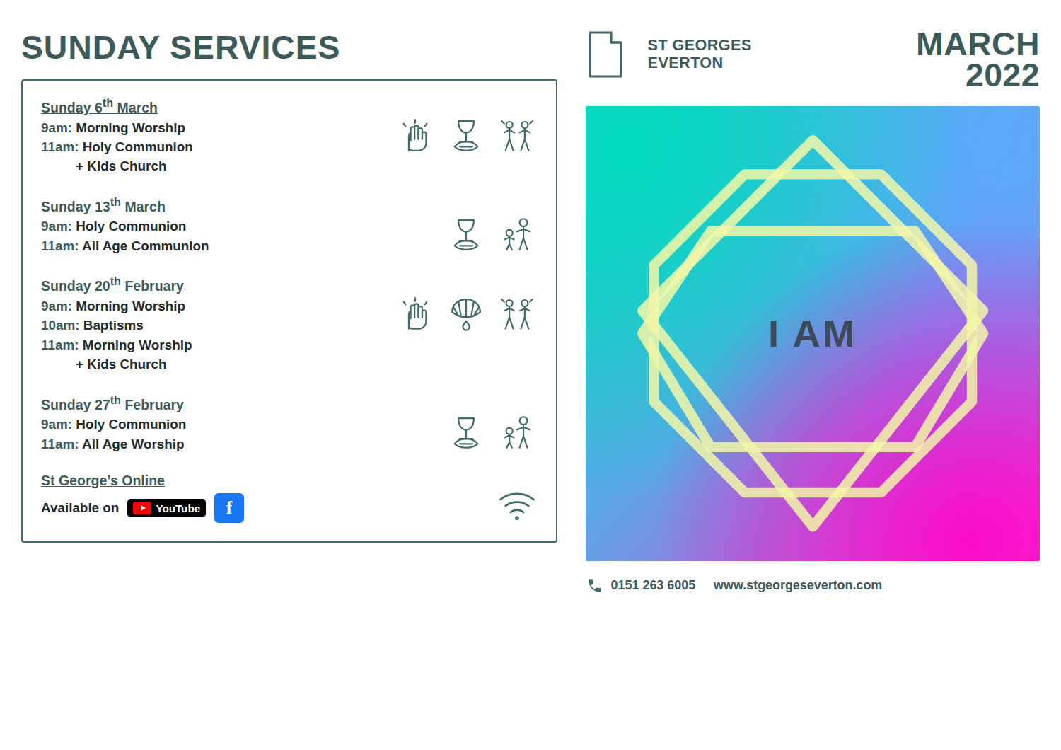Sunday Services
Sunday 6th March
9am: Morning Worship
11am: Holy Communion
+ Kids Church
Sunday 13th March
9am: Holy Communion
11am: All Age Communion
Sunday 20th February
9am: Morning Worship
10am: Baptisms
11am: Morning Worship
+ Kids Church
Sunday 27th February
9am: Holy Communion
11am: All Age Worship
St George’s Online
Available on YouTube f
ST GEORGES
EVERTON
MARCH 2022
I AM
0151 263 6005 www.stgeorgeseverton.com